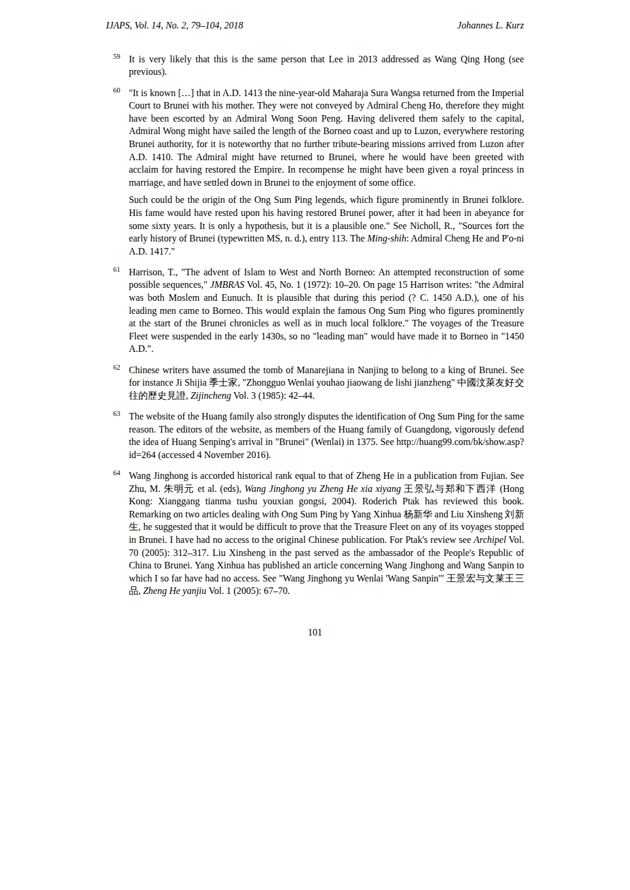IJAPS, Vol. 14, No. 2, 79–104, 2018 Johannes L. Kurz
59
It is very likely that this is the same person that Lee in 2013 addressed as Wang Qing Hong (see previous).
60
"It is known […] that in A.D. 1413 the nine-year-old Maharaja Sura Wangsa returned from the Imperial Court to Brunei with his mother. They were not conveyed by Admiral Cheng Ho, therefore they might have been escorted by an Admiral Wong Soon Peng. Having delivered them safely to the capital, Admiral Wong might have sailed the length of the Borneo coast and up to Luzon, everywhere restoring Brunei authority, for it is noteworthy that no further tribute-bearing missions arrived from Luzon after A.D. 1410. The Admiral might have returned to Brunei, where he would have been greeted with acclaim for having restored the Empire. In recompense he might have been given a royal princess in marriage, and have settled down in Brunei to the enjoyment of some office.
Such could be the origin of the Ong Sum Ping legends, which figure prominently in Brunei folklore. His fame would have rested upon his having restored Brunei power, after it had been in abeyance for some sixty years. It is only a hypothesis, but it is a plausible one." See Nicholl, R., "Sources fort the early history of Brunei (typewritten MS, n. d.), entry 113. The Ming-shih: Admiral Cheng He and P'o-ni A.D. 1417."
61
Harrison, T., "The advent of Islam to West and North Borneo: An attempted reconstruction of some possible sequences," JMBRAS Vol. 45, No. 1 (1972): 10–20. On page 15 Harrison writes: "the Admiral was both Moslem and Eunuch. It is plausible that during this period (? C. 1450 A.D.), one of his leading men came to Borneo. This would explain the famous Ong Sum Ping who figures prominently at the start of the Brunei chronicles as well as in much local folklore." The voyages of the Treasure Fleet were suspended in the early 1430s, so no "leading man" would have made it to Borneo in "1450 A.D.".
62
Chinese writers have assumed the tomb of Manarejiana in Nanjing to belong to a king of Brunei. See for instance Ji Shijia 季士家, "Zhongguo Wenlai youhao jiaowang de lishi jianzheng" 中國汶萊友好交往的歷史見證, Zijincheng Vol. 3 (1985): 42–44.
63
The website of the Huang family also strongly disputes the identification of Ong Sum Ping for the same reason. The editors of the website, as members of the Huang family of Guangdong, vigorously defend the idea of Huang Senping's arrival in "Brunei" (Wenlai) in 1375. See http://huang99.com/bk/show.asp?id=264 (accessed 4 November 2016).
64
Wang Jinghong is accorded historical rank equal to that of Zheng He in a publication from Fujian. See Zhu, M. 朱明元 et al. (eds), Wang Jinghong yu Zheng He xia xiyang 王景弘与郑和下西洋 (Hong Kong: Xianggang tianma tushu youxian gongsi, 2004). Roderich Ptak has reviewed this book. Remarking on two articles dealing with Ong Sum Ping by Yang Xinhua 杨新华 and Liu Xinsheng 刘新生, he suggested that it would be difficult to prove that the Treasure Fleet on any of its voyages stopped in Brunei. I have had no access to the original Chinese publication. For Ptak's review see Archipel Vol. 70 (2005): 312–317. Liu Xinsheng in the past served as the ambassador of the People's Republic of China to Brunei. Yang Xinhua has published an article concerning Wang Jinghong and Wang Sanpin to which I so far have had no access. See "Wang Jinghong yu Wenlai 'Wang Sanpin'" 王景宏与文莱王三品, Zheng He yanjiu Vol. 1 (2005): 67–70.
101